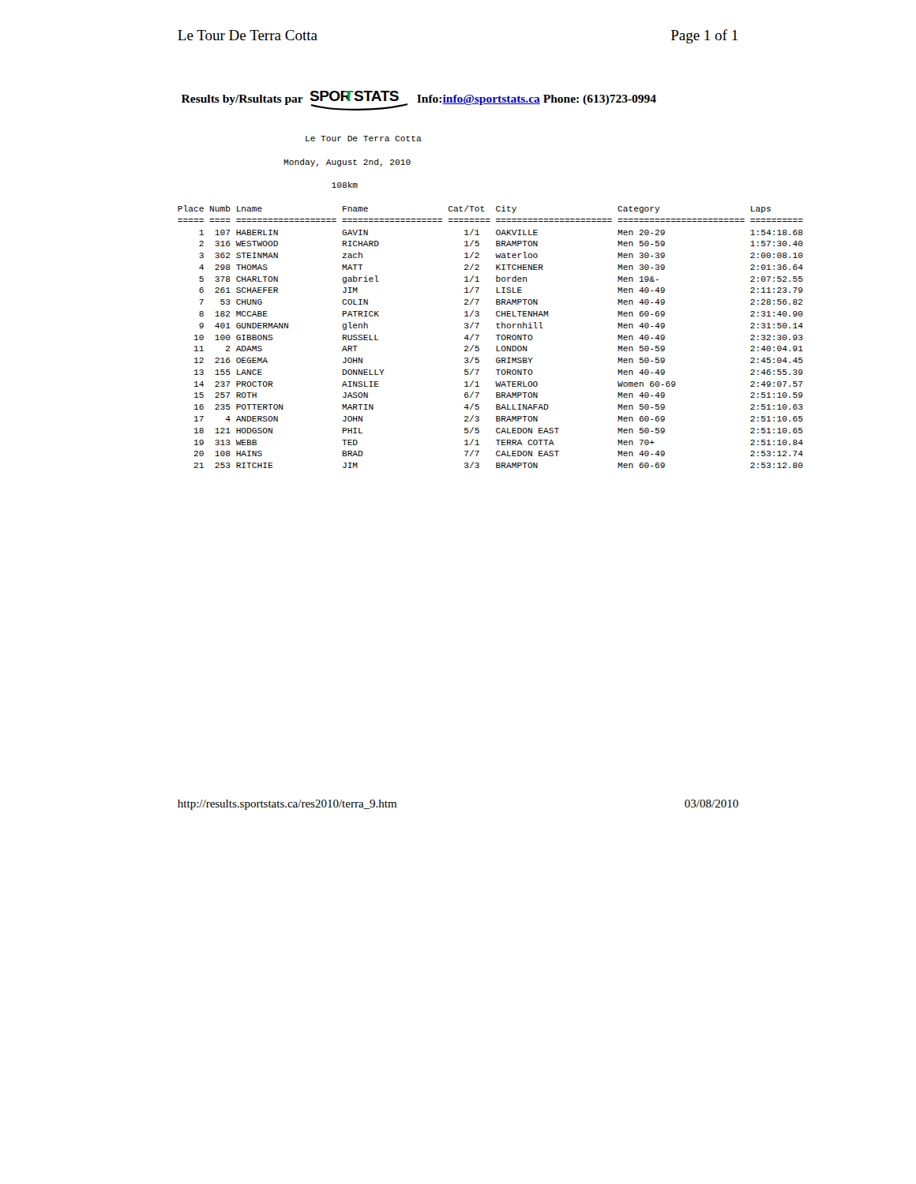Le Tour De Terra Cotta
Page 1 of 1
Results by/Rsultats par SPOR T STATS Info:info@sportstats.ca Phone: (613)723-0994
                        Le Tour De Terra Cotta

                    Monday, August 2nd, 2010

                             108km

Place Numb Lname               Fname               Cat/Tot  City                   Category                 Laps
===== ==== =================== =================== ======== ====================== ======================== ==========
    1  107 HABERLIN            GAVIN                  1/1   OAKVILLE               Men 20-29                1:54:18.68
    2  316 WESTWOOD            RICHARD                1/5   BRAMPTON               Men 50-59                1:57:30.40
    3  362 STEINMAN            zach                   1/2   waterloo               Men 30-39                2:00:08.10
    4  298 THOMAS              MATT                   2/2   KITCHENER              Men 30-39                2:01:36.64
    5  378 CHARLTON            gabriel                1/1   borden                 Men 19&-                 2:07:52.55
    6  261 SCHAEFER            JIM                    1/7   LISLE                  Men 40-49                2:11:23.79
    7   53 CHUNG               COLIN                  2/7   BRAMPTON               Men 40-49                2:28:56.82
    8  182 MCCABE              PATRICK                1/3   CHELTENHAM             Men 60-69                2:31:40.90
    9  401 GUNDERMANN          glenh                  3/7   thornhill              Men 40-49                2:31:50.14
   10  100 GIBBONS             RUSSELL                4/7   TORONTO                Men 40-49                2:32:30.93
   11    2 ADAMS               ART                    2/5   LONDON                 Men 50-59                2:40:04.91
   12  216 OEGEMA              JOHN                   3/5   GRIMSBY                Men 50-59                2:45:04.45
   13  155 LANCE               DONNELLY               5/7   TORONTO                Men 40-49                2:46:55.39
   14  237 PROCTOR             AINSLIE                1/1   WATERLOO               Women 60-69              2:49:07.57
   15  257 ROTH                JASON                  6/7   BRAMPTON               Men 40-49                2:51:10.59
   16  235 POTTERTON           MARTIN                 4/5   BALLINAFAD             Men 50-59                2:51:10.63
   17    4 ANDERSON            JOHN                   2/3   BRAMPTON               Men 60-69                2:51:10.65
   18  121 HODGSON             PHIL                   5/5   CALEDON EAST           Men 50-59                2:51:10.65
   19  313 WEBB                TED                    1/1   TERRA COTTA            Men 70+                  2:51:10.84
   20  108 HAINS               BRAD                   7/7   CALEDON EAST           Men 40-49                2:53:12.74
   21  253 RITCHIE             JIM                    3/3   BRAMPTON               Men 60-69                2:53:12.80
http://results.sportstats.ca/res2010/terra_9.htm
03/08/2010